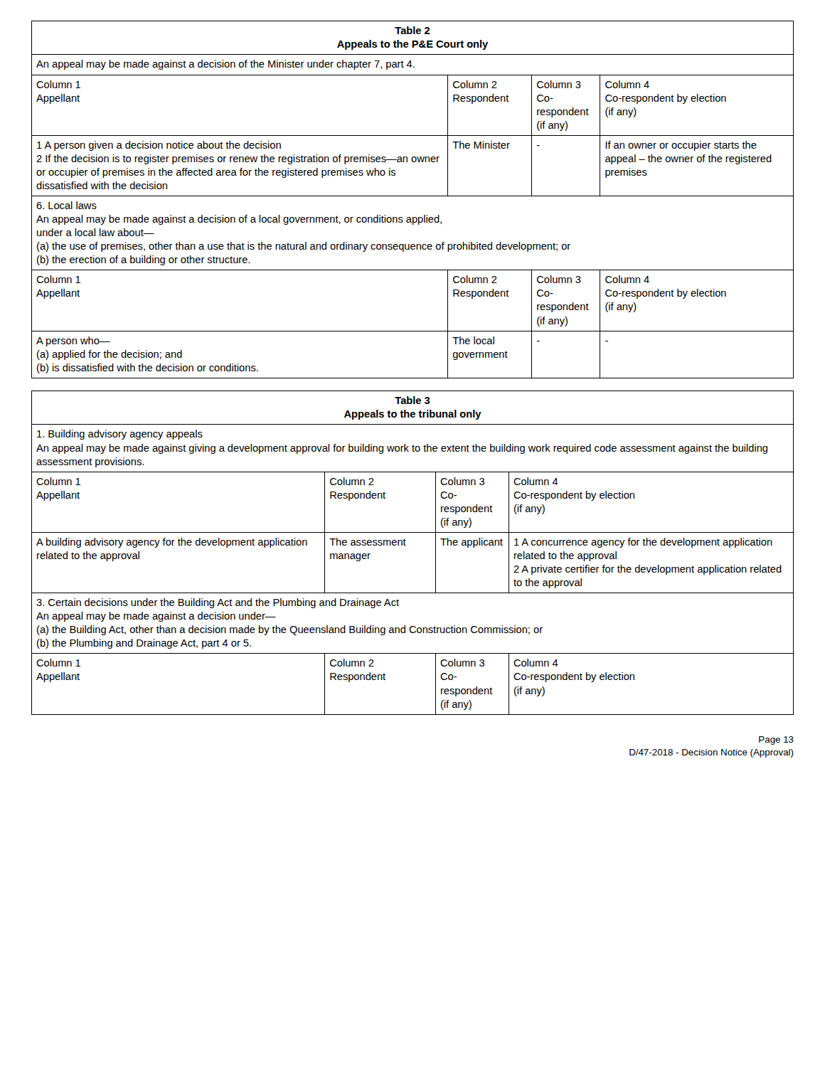| Table 2 Appeals to the P&E Court only |
| An appeal may be made against a decision of the Minister under chapter 7, part 4. |
| Column 1 Appellant | Column 2 Respondent | Column 3 Co-respondent (if any) | Column 4 Co-respondent by election (if any) |
| 1 A person given a decision notice about the decision 2 If the decision is to register premises or renew the registration of premises—an owner or occupier of premises in the affected area for the registered premises who is dissatisfied with the decision | The Minister | - | If an owner or occupier starts the appeal – the owner of the registered premises |
| 6. Local laws An appeal may be made against a decision of a local government, or conditions applied, under a local law about— (a) the use of premises, other than a use that is the natural and ordinary consequence of prohibited development; or (b) the erection of a building or other structure. |
| Column 1 Appellant | Column 2 Respondent | Column 3 Co-respondent (if any) | Column 4 Co-respondent by election (if any) |
| A person who— (a) applied for the decision; and (b) is dissatisfied with the decision or conditions. | The local government | - | - |
| Table 3 Appeals to the tribunal only |
| 1. Building advisory agency appeals An appeal may be made against giving a development approval for building work to the extent the building work required code assessment against the building assessment provisions. |
| Column 1 Appellant | Column 2 Respondent | Column 3 Co-respondent (if any) | Column 4 Co-respondent by election (if any) |
| A building advisory agency for the development application related to the approval | The assessment manager | The applicant | 1 A concurrence agency for the development application related to the approval 2 A private certifier for the development application related to the approval |
| 3. Certain decisions under the Building Act and the Plumbing and Drainage Act An appeal may be made against a decision under— (a) the Building Act, other than a decision made by the Queensland Building and Construction Commission; or (b) the Plumbing and Drainage Act, part 4 or 5. |
| Column 1 Appellant | Column 2 Respondent | Column 3 Co-respondent (if any) | Column 4 Co-respondent by election (if any) |
Page 13
D/47-2018 - Decision Notice (Approval)